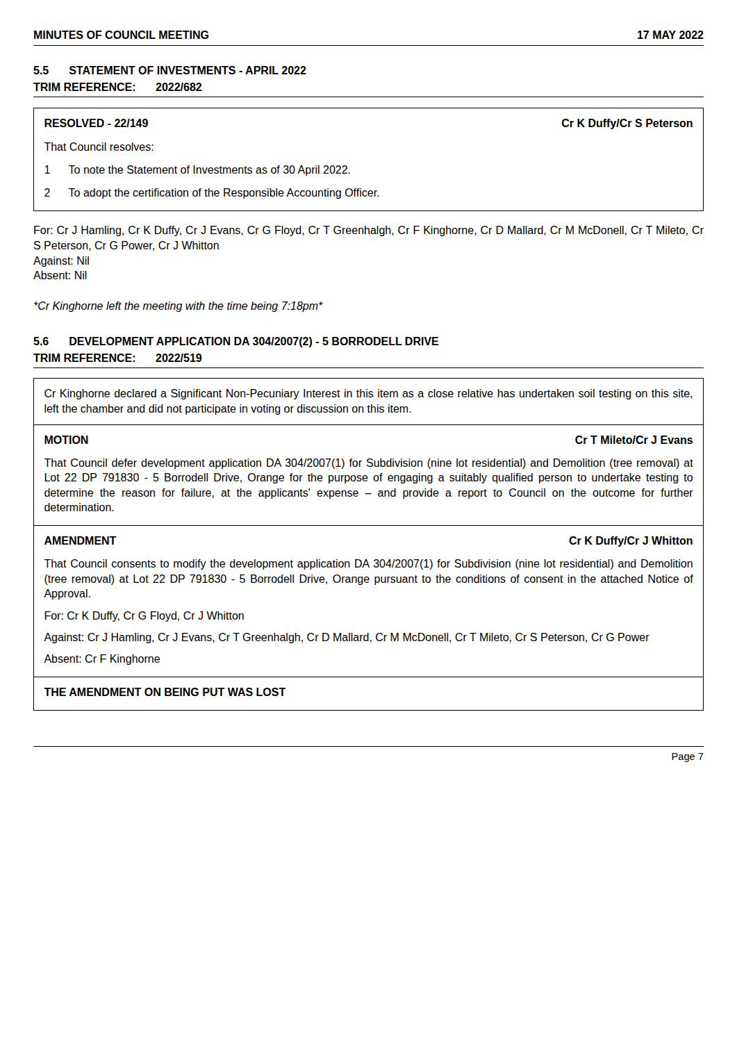MINUTES OF COUNCIL MEETING 17 MAY 2022
5.5 STATEMENT OF INVESTMENTS - APRIL 2022
TRIM REFERENCE: 2022/682
RESOLVED - 22/149 Cr K Duffy/Cr S Peterson
That Council resolves:
1 To note the Statement of Investments as of 30 April 2022.
2 To adopt the certification of the Responsible Accounting Officer.
For: Cr J Hamling, Cr K Duffy, Cr J Evans, Cr G Floyd, Cr T Greenhalgh, Cr F Kinghorne, Cr D Mallard, Cr M McDonell, Cr T Mileto, Cr S Peterson, Cr G Power, Cr J Whitton
Against: Nil
Absent: Nil
*Cr Kinghorne left the meeting with the time being 7:18pm*
5.6 DEVELOPMENT APPLICATION DA 304/2007(2) - 5 BORRODELL DRIVE
TRIM REFERENCE: 2022/519
Cr Kinghorne declared a Significant Non-Pecuniary Interest in this item as a close relative has undertaken soil testing on this site, left the chamber and did not participate in voting or discussion on this item.
MOTION Cr T Mileto/Cr J Evans
That Council defer development application DA 304/2007(1) for Subdivision (nine lot residential) and Demolition (tree removal) at Lot 22 DP 791830 - 5 Borrodell Drive, Orange for the purpose of engaging a suitably qualified person to undertake testing to determine the reason for failure, at the applicants' expense – and provide a report to Council on the outcome for further determination.
AMENDMENT Cr K Duffy/Cr J Whitton
That Council consents to modify the development application DA 304/2007(1) for Subdivision (nine lot residential) and Demolition (tree removal) at Lot 22 DP 791830 - 5 Borrodell Drive, Orange pursuant to the conditions of consent in the attached Notice of Approval.
For: Cr K Duffy, Cr G Floyd, Cr J Whitton
Against: Cr J Hamling, Cr J Evans, Cr T Greenhalgh, Cr D Mallard, Cr M McDonell, Cr T Mileto, Cr S Peterson, Cr G Power
Absent: Cr F Kinghorne
THE AMENDMENT ON BEING PUT WAS LOST
Page 7